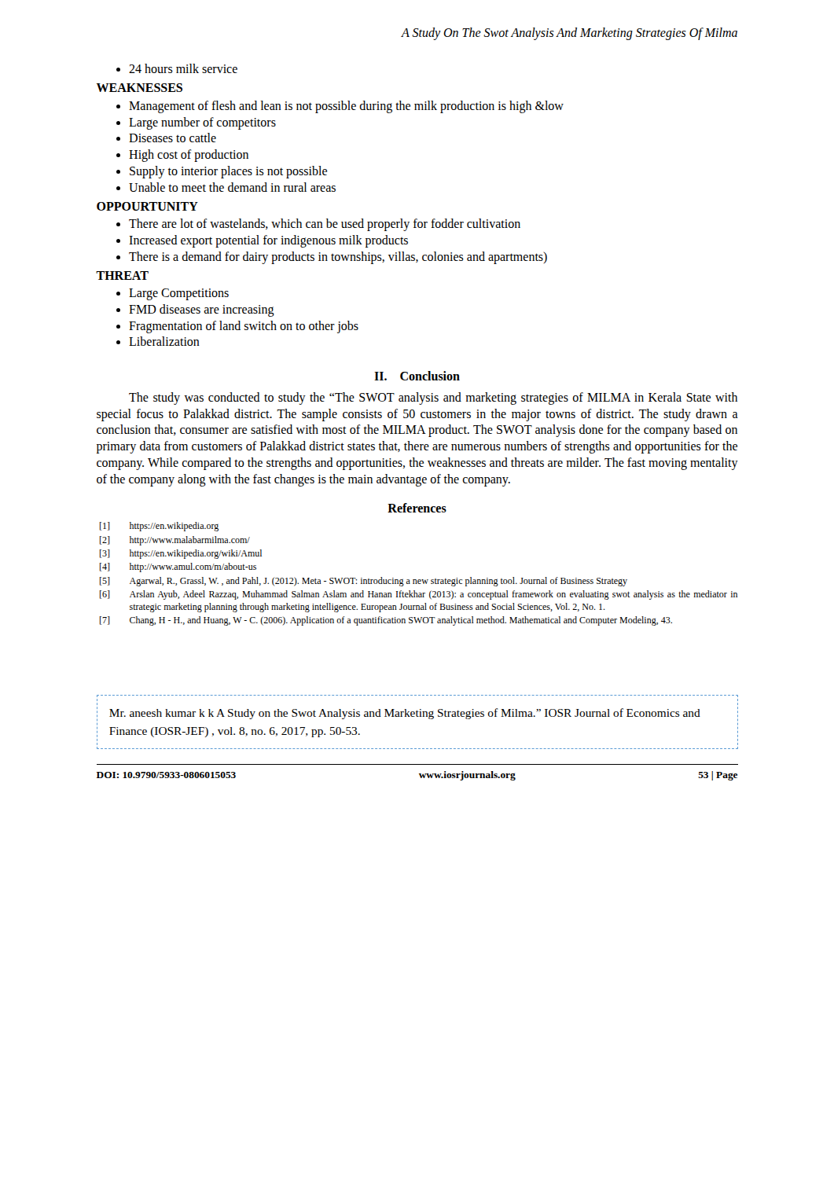A Study On The Swot Analysis And Marketing Strategies Of Milma
24 hours milk service
Weaknesses
Management of flesh and lean is not possible during the milk production is high &low
Large number of competitors
Diseases to cattle
High cost of production
Supply to interior places is not possible
Unable to meet the demand in rural areas
Oppourtunity
There are lot of wastelands, which can be used properly for fodder cultivation
Increased export potential for indigenous milk products
There is a demand for dairy products in townships, villas, colonies and apartments)
Threat
Large Competitions
FMD diseases are increasing
Fragmentation of land switch on to other jobs
Liberalization
II. Conclusion
The study was conducted to study the “The SWOT analysis and marketing strategies of MILMA in Kerala State with special focus to Palakkad district. The sample consists of 50 customers in the major towns of district. The study drawn a conclusion that, consumer are satisfied with most of the MILMA product. The SWOT analysis done for the company based on primary data from customers of Palakkad district states that, there are numerous numbers of strengths and opportunities for the company. While compared to the strengths and opportunities, the weaknesses and threats are milder. The fast moving mentality of the company along with the fast changes is the main advantage of the company.
References
| [1] | https://en.wikipedia.org |
| [2] | http://www.malabarmilma.com/ |
| [3] | https://en.wikipedia.org/wiki/Amul |
| [4] | http://www.amul.com/m/about-us |
| [5] | Agarwal, R., Grassl, W. , and Pahl, J. (2012). Meta - SWOT: introducing a new strategic planning tool. Journal of Business Strategy |
| [6] | Arslan Ayub, Adeel Razzaq, Muhammad Salman Aslam and Hanan Iftekhar (2013): a conceptual framework on evaluating swot analysis as the mediator in strategic marketing planning through marketing intelligence. European Journal of Business and Social Sciences, Vol. 2, No. 1. |
| [7] | Chang, H - H., and Huang, W - C. (2006). Application of a quantification SWOT analytical method. Mathematical and Computer Modeling, 43. |
Mr. aneesh kumar k k A Study on the Swot Analysis and Marketing Strategies of Milma.” IOSR Journal of Economics and Finance (IOSR-JEF) , vol. 8, no. 6, 2017, pp. 50-53.
DOI: 10.9790/5933-0806015053 www.iosrjournals.org 53 | Page